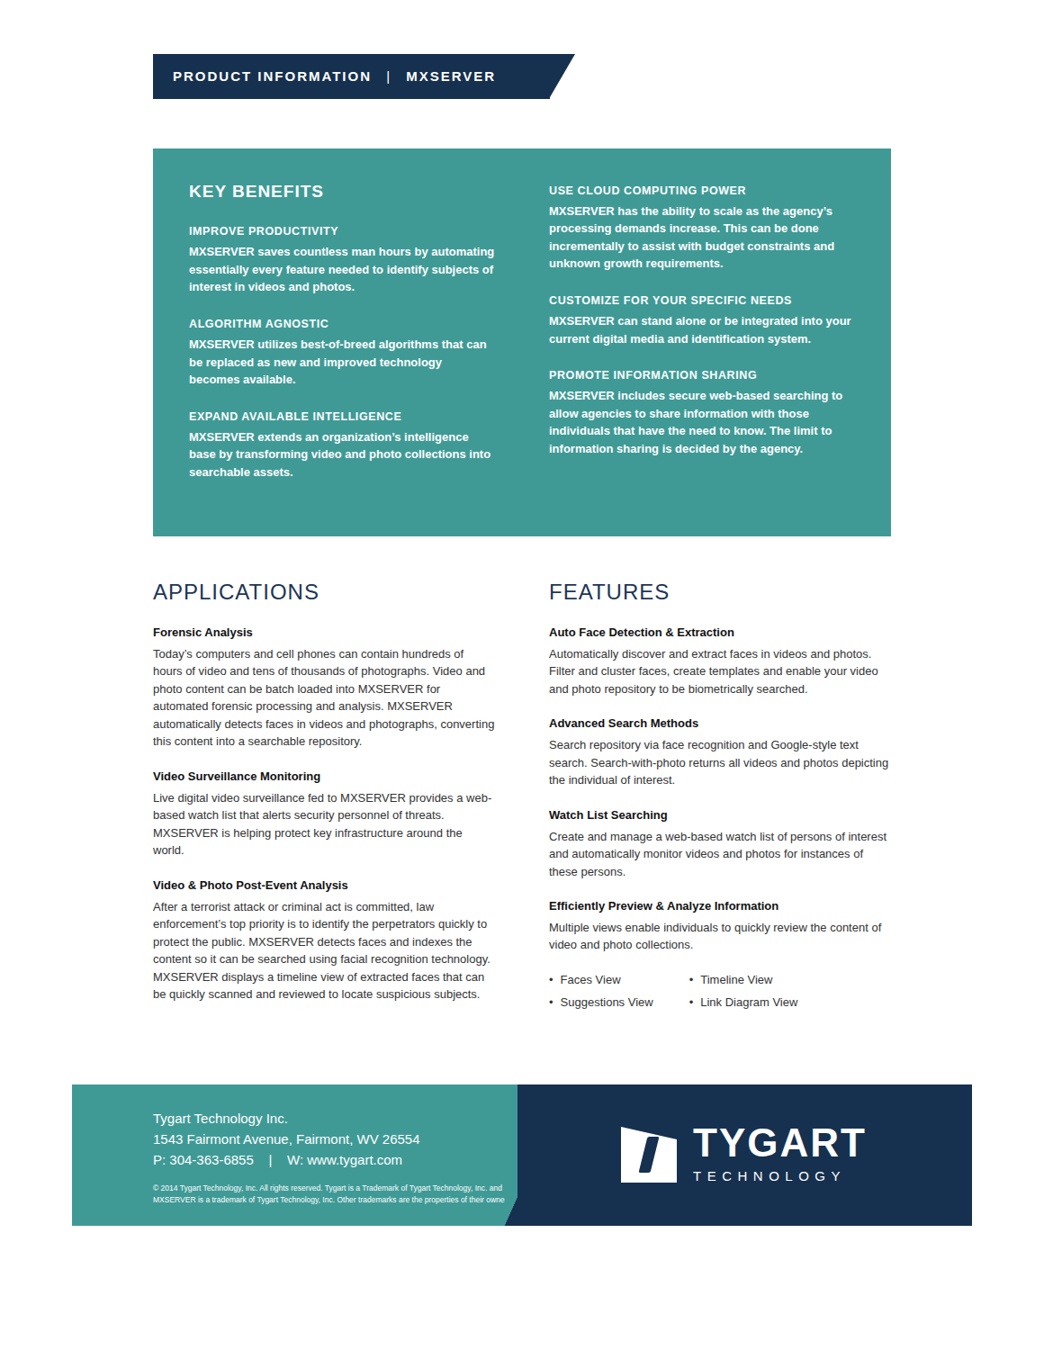PRODUCT INFORMATION | MXSERVER
KEY BENEFITS
IMPROVE PRODUCTIVITY
MXSERVER saves countless man hours by automating essentially every feature needed to identify subjects of interest in videos and photos.
ALGORITHM AGNOSTIC
MXSERVER utilizes best-of-breed algorithms that can be replaced as new and improved technology becomes available.
EXPAND AVAILABLE INTELLIGENCE
MXSERVER extends an organization’s intelligence base by transforming video and photo collections into searchable assets.
USE CLOUD COMPUTING POWER
MXSERVER has the ability to scale as the agency’s processing demands increase. This can be done incrementally to assist with budget constraints and unknown growth requirements.
CUSTOMIZE FOR YOUR SPECIFIC NEEDS
MXSERVER can stand alone or be integrated into your current digital media and identification system.
PROMOTE INFORMATION SHARING
MXSERVER includes secure web-based searching to allow agencies to share information with those individuals that have the need to know. The limit to information sharing is decided by the agency.
APPLICATIONS
Forensic Analysis
Today’s computers and cell phones can contain hundreds of hours of video and tens of thousands of photographs. Video and photo content can be batch loaded into MXSERVER for automated forensic processing and analysis. MXSERVER automatically detects faces in videos and photographs, converting this content into a searchable repository.
Video Surveillance Monitoring
Live digital video surveillance fed to MXSERVER provides a web-based watch list that alerts security personnel of threats. MXSERVER is helping protect key infrastructure around the world.
Video & Photo Post-Event Analysis
After a terrorist attack or criminal act is committed, law enforcement’s top priority is to identify the perpetrators quickly to protect the public. MXSERVER detects faces and indexes the content so it can be searched using facial recognition technology. MXSERVER displays a timeline view of extracted faces that can be quickly scanned and reviewed to locate suspicious subjects.
FEATURES
Auto Face Detection & Extraction
Automatically discover and extract faces in videos and photos. Filter and cluster faces, create templates and enable your video and photo repository to be biometrically searched.
Advanced Search Methods
Search repository via face recognition and Google-style text search. Search-with-photo returns all videos and photos depicting the individual of interest.
Watch List Searching
Create and manage a web-based watch list of persons of interest and automatically monitor videos and photos for instances of these persons.
Efficiently Preview & Analyze Information
Multiple views enable individuals to quickly review the content of video and photo collections.
Faces View
Suggestions View
Timeline View
Link Diagram View
Tygart Technology Inc.
1543 Fairmont Avenue, Fairmont, WV 26554
P: 304-363-6855 | W: www.tygart.com
© 2014 Tygart Technology, Inc. All rights reserved. Tygart is a Trademark of Tygart Technology, Inc. and MXSERVER is a trademark of Tygart Technology, Inc. Other trademarks are the properties of their owners.
TYGART
TECHNOLOGY